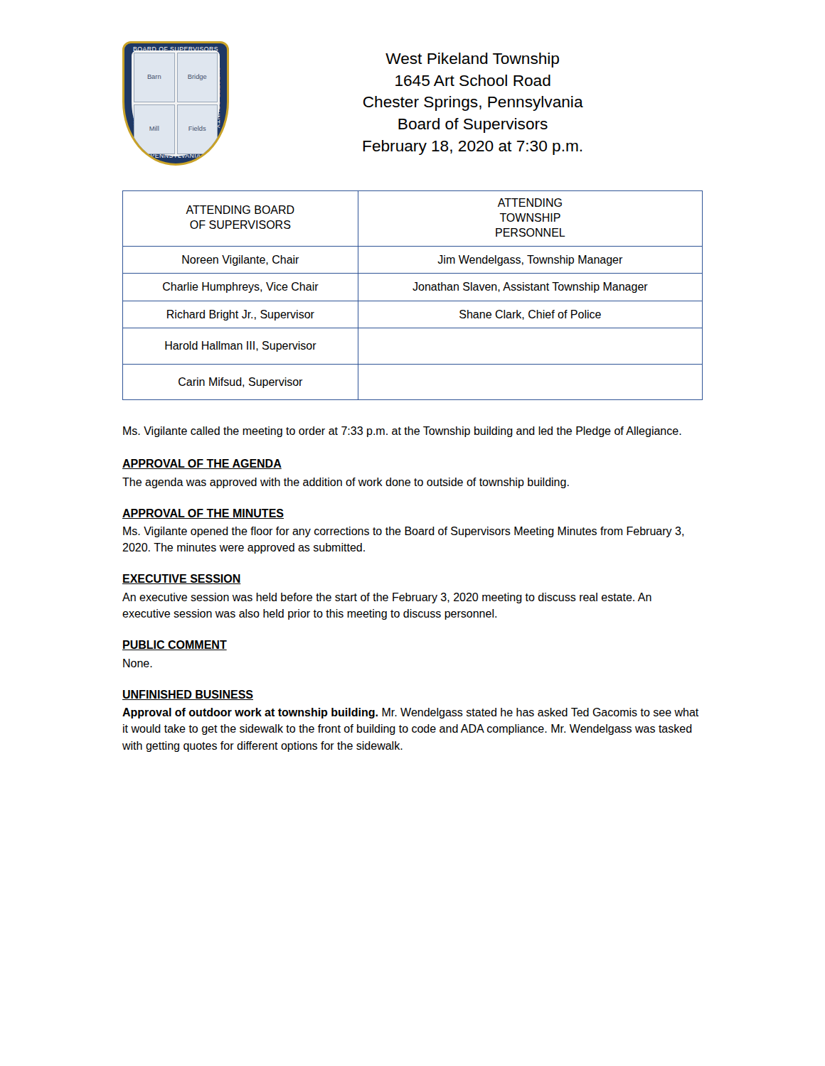BOARD OF SUPERVISORS WEST PIKELAND CHESTER COUNTY PENNSYLVANIA 1838
Barn
Bridge
Mill
Fields
West Pikeland Township
1645 Art School Road
Chester Springs, Pennsylvania
Board of Supervisors
February 18, 2020 at 7:30 p.m.
| ATTENDING BOARD OF SUPERVISORS | ATTENDING TOWNSHIP PERSONNEL |
| --- | --- |
| Noreen Vigilante, Chair | Jim Wendelgass, Township Manager |
| Charlie Humphreys, Vice Chair | Jonathan Slaven, Assistant Township Manager |
| Richard Bright Jr., Supervisor | Shane Clark, Chief of Police |
| Harold Hallman III, Supervisor | |
| Carin Mifsud, Supervisor | |
Ms. Vigilante called the meeting to order at 7:33 p.m. at the Township building and led the Pledge of Allegiance.
APPROVAL OF THE AGENDA
The agenda was approved with the addition of work done to outside of township building.
APPROVAL OF THE MINUTES
Ms. Vigilante opened the floor for any corrections to the Board of Supervisors Meeting Minutes from February 3, 2020. The minutes were approved as submitted.
EXECUTIVE SESSION
An executive session was held before the start of the February 3, 2020 meeting to discuss real estate. An executive session was also held prior to this meeting to discuss personnel.
PUBLIC COMMENT
None.
UNFINISHED BUSINESS
Approval of outdoor work at township building. Mr. Wendelgass stated he has asked Ted Gacomis to see what it would take to get the sidewalk to the front of building to code and ADA compliance. Mr. Wendelgass was tasked with getting quotes for different options for the sidewalk.